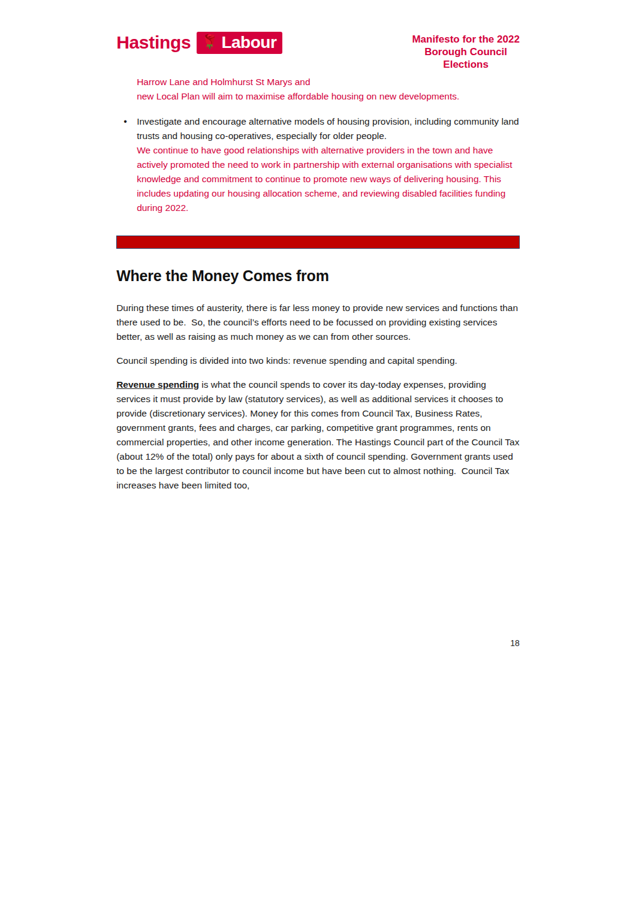Hastings 🌹 Labour
Manifesto for the 2022
Borough Council
Elections
Harrow Lane and Holmhurst St Marys and
new Local Plan will aim to maximise affordable housing on new developments.
Investigate and encourage alternative models of housing provision, including community land trusts and housing co-operatives, especially for older people.
We continue to have good relationships with alternative providers in the town and have actively promoted the need to work in partnership with external organisations with specialist knowledge and commitment to continue to promote new ways of delivering housing. This includes updating our housing allocation scheme, and reviewing disabled facilities funding during 2022.
Where the Money Comes from
During these times of austerity, there is far less money to provide new services and functions than there used to be. So, the council’s efforts need to be focussed on providing existing services better, as well as raising as much money as we can from other sources.
Council spending is divided into two kinds: revenue spending and capital spending.
Revenue spending is what the council spends to cover its day-today expenses, providing services it must provide by law (statutory services), as well as additional services it chooses to provide (discretionary services). Money for this comes from Council Tax, Business Rates, government grants, fees and charges, car parking, competitive grant programmes, rents on commercial properties, and other income generation. The Hastings Council part of the Council Tax (about 12% of the total) only pays for about a sixth of council spending. Government grants used to be the largest contributor to council income but have been cut to almost nothing. Council Tax increases have been limited too,
18